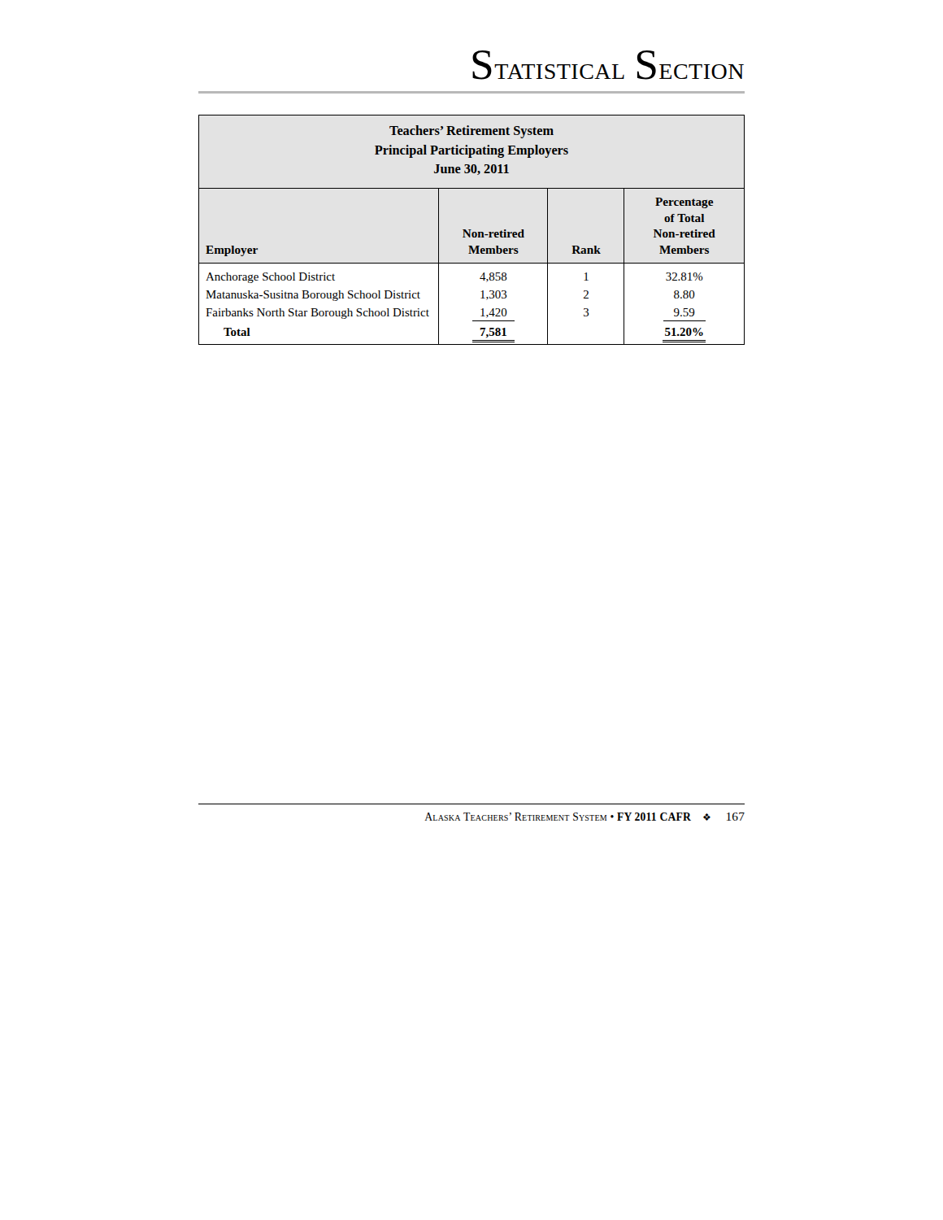Statistical Section
Teachers’ Retirement System Principal Participating Employers June 30, 2011
| Employer | Non-retired Members | Rank | Percentage of Total Non-retired Members |
| --- | --- | --- | --- |
| Anchorage School District | 4,858 | 1 | 32.81% |
| Matanuska-Susitna Borough School District | 1,303 | 2 | 8.80 |
| Fairbanks North Star Borough School District | 1,420 | 3 | 9.59 |
| Total | 7,581 | | 51.20% |
Alaska Teachers’ Retirement System • FY 2011 CAFR ❖ 167